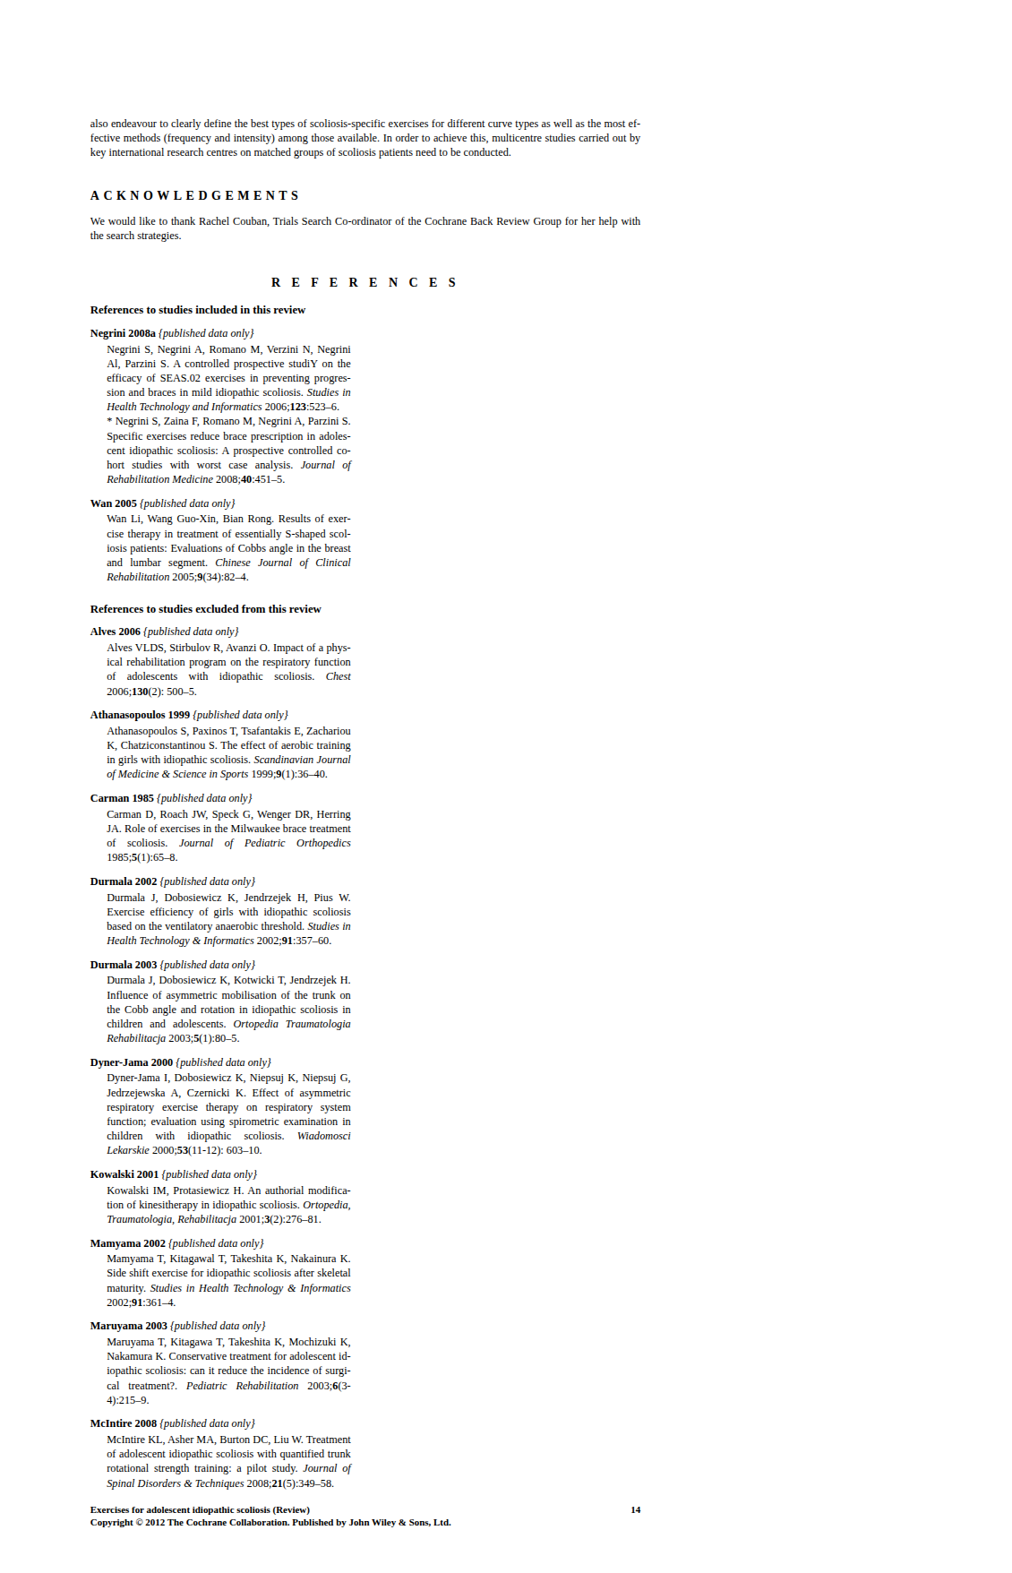also endeavour to clearly define the best types of scoliosis-specific exercises for different curve types as well as the most effective methods (frequency and intensity) among those available. In order to achieve this, multicentre studies carried out by key international research centres on matched groups of scoliosis patients need to be conducted.
Acknowledgements
We would like to thank Rachel Couban, Trials Search Co-ordinator of the Cochrane Back Review Group for her help with the search strategies.
R E F E R E N C E S
References to studies included in this review
Negrini 2008a {published data only} Negrini S, Negrini A, Romano M, Verzini N, Negrini Al, Parzini S. A controlled prospective studiY on the efficacy of SEAS.02 exercises in preventing progression and braces in mild idiopathic scoliosis. Studies in Health Technology and Informatics 2006;123:523–6. * Negrini S, Zaina F, Romano M, Negrini A, Parzini S. Specific exercises reduce brace prescription in adolescent idiopathic scoliosis: A prospective controlled cohort studies with worst case analysis. Journal of Rehabilitation Medicine 2008;40:451–5.
Wan 2005 {published data only} Wan Li, Wang Guo-Xin, Bian Rong. Results of exercise therapy in treatment of essentially S-shaped scoliosis patients: Evaluations of Cobbs angle in the breast and lumbar segment. Chinese Journal of Clinical Rehabilitation 2005;9(34):82–4.
References to studies excluded from this review
Alves 2006 {published data only} Alves VLDS, Stirbulov R, Avanzi O. Impact of a physical rehabilitation program on the respiratory function of adolescents with idiopathic scoliosis. Chest 2006;130(2): 500–5.
Athanasopoulos 1999 {published data only} Athanasopoulos S, Paxinos T, Tsafantakis E, Zachariou K, Chatziconstantinou S. The effect of aerobic training in girls with idiopathic scoliosis. Scandinavian Journal of Medicine & Science in Sports 1999;9(1):36–40.
Carman 1985 {published data only} Carman D, Roach JW, Speck G, Wenger DR, Herring JA. Role of exercises in the Milwaukee brace treatment of scoliosis. Journal of Pediatric Orthopedics 1985;5(1):65–8.
Durmala 2002 {published data only} Durmala J, Dobosiewicz K, Jendrzejek H, Pius W. Exercise efficiency of girls with idiopathic scoliosis based on the ventilatory anaerobic threshold. Studies in Health Technology & Informatics 2002;91:357–60.
Durmala 2003 {published data only} Durmala J, Dobosiewicz K, Kotwicki T, Jendrzejek H. Influence of asymmetric mobilisation of the trunk on the Cobb angle and rotation in idiopathic scoliosis in children and adolescents. Ortopedia Traumatologia Rehabilitacja 2003;5(1):80–5.
Dyner-Jama 2000 {published data only} Dyner-Jama I, Dobosiewicz K, Niepsuj K, Niepsuj G, Jedrzejewska A, Czernicki K. Effect of asymmetric respiratory exercise therapy on respiratory system function; evaluation using spirometric examination in children with idiopathic scoliosis. Wiadomosci Lekarskie 2000;53(11-12): 603–10.
Kowalski 2001 {published data only} Kowalski IM, Protasiewicz H. An authorial modification of kinesitherapy in idiopathic scoliosis. Ortopedia, Traumatologia, Rehabilitacja 2001;3(2):276–81.
Mamyama 2002 {published data only} Mamyama T, Kitagawal T, Takeshita K, Nakainura K. Side shift exercise for idiopathic scoliosis after skeletal maturity. Studies in Health Technology & Informatics 2002;91:361–4.
Maruyama 2003 {published data only} Maruyama T, Kitagawa T, Takeshita K, Mochizuki K, Nakamura K. Conservative treatment for adolescent idiopathic scoliosis: can it reduce the incidence of surgical treatment?. Pediatric Rehabilitation 2003;6(3-4):215–9.
McIntire 2008 {published data only} McIntire KL, Asher MA, Burton DC, Liu W. Treatment of adolescent idiopathic scoliosis with quantified trunk rotational strength training: a pilot study. Journal of Spinal Disorders & Techniques 2008;21(5):349–58.
Exercises for adolescent idiopathic scoliosis (Review) 14
Copyright © 2012 The Cochrane Collaboration. Published by John Wiley & Sons, Ltd.